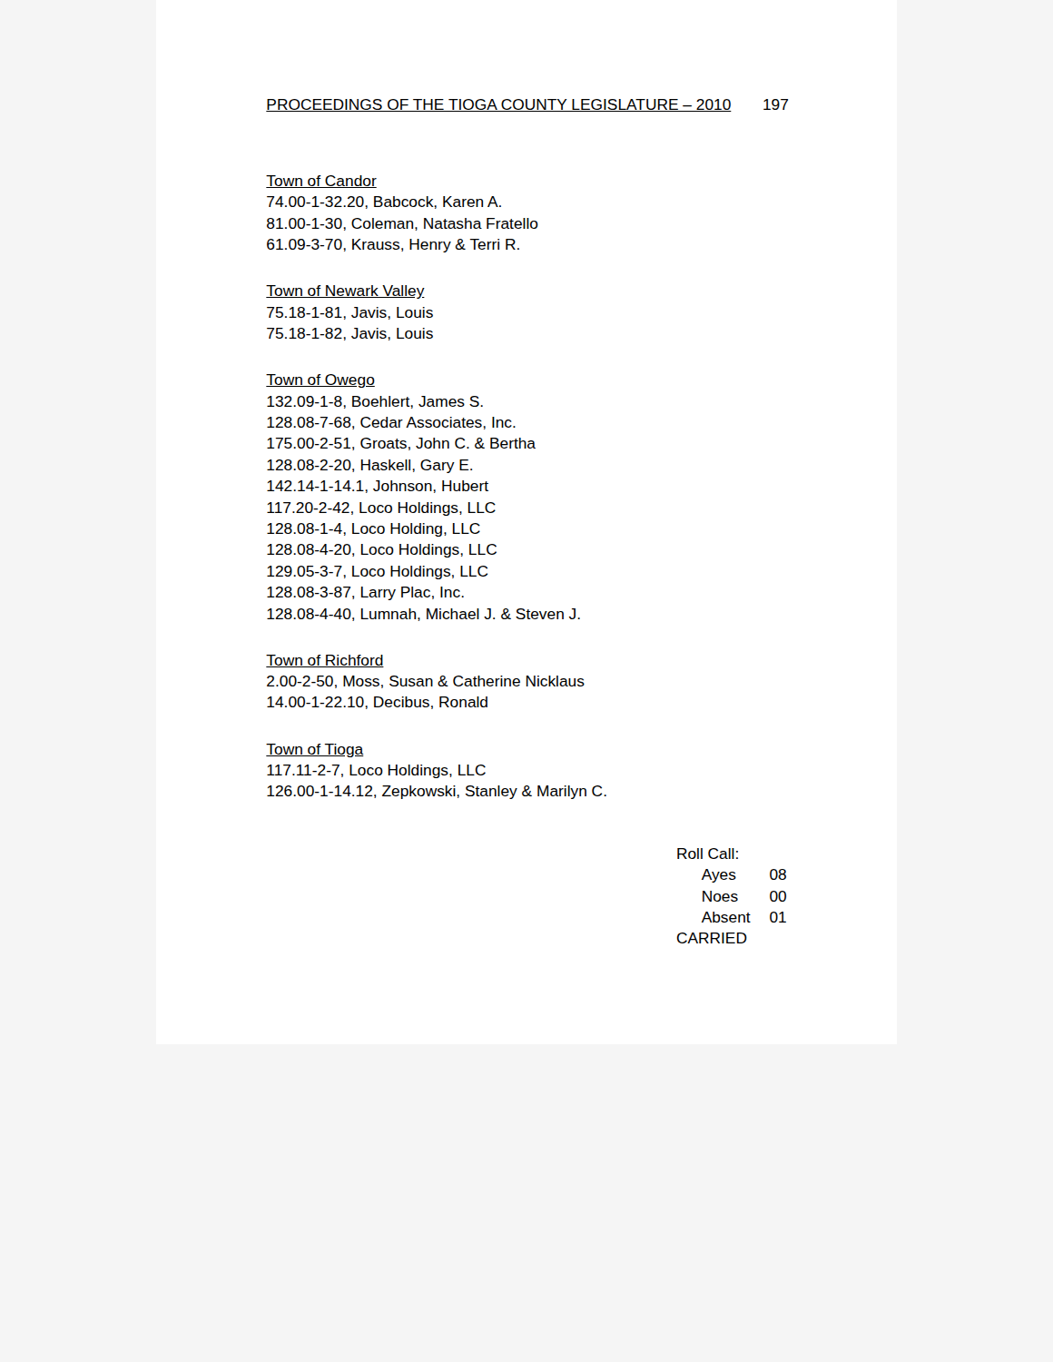PROCEEDINGS OF THE TIOGA COUNTY LEGISLATURE – 2010 197
Town of Candor
74.00-1-32.20, Babcock, Karen A.
81.00-1-30, Coleman, Natasha Fratello
61.09-3-70, Krauss, Henry & Terri R.
Town of Newark Valley
75.18-1-81, Javis, Louis
75.18-1-82, Javis, Louis
Town of Owego
132.09-1-8, Boehlert, James S.
128.08-7-68, Cedar Associates, Inc.
175.00-2-51, Groats, John C. & Bertha
128.08-2-20, Haskell, Gary E.
142.14-1-14.1, Johnson, Hubert
117.20-2-42, Loco Holdings, LLC
128.08-1-4, Loco Holding, LLC
128.08-4-20, Loco Holdings, LLC
129.05-3-7, Loco Holdings, LLC
128.08-3-87, Larry Plac, Inc.
128.08-4-40, Lumnah, Michael J. & Steven J.
Town of Richford
2.00-2-50, Moss, Susan & Catherine Nicklaus
14.00-1-22.10, Decibus, Ronald
Town of Tioga
117.11-2-7, Loco Holdings, LLC
126.00-1-14.12, Zepkowski, Stanley & Marilyn C.
Roll Call:
| Ayes | 08 |
| Noes | 00 |
| Absent | 01 |
| CARRIED |